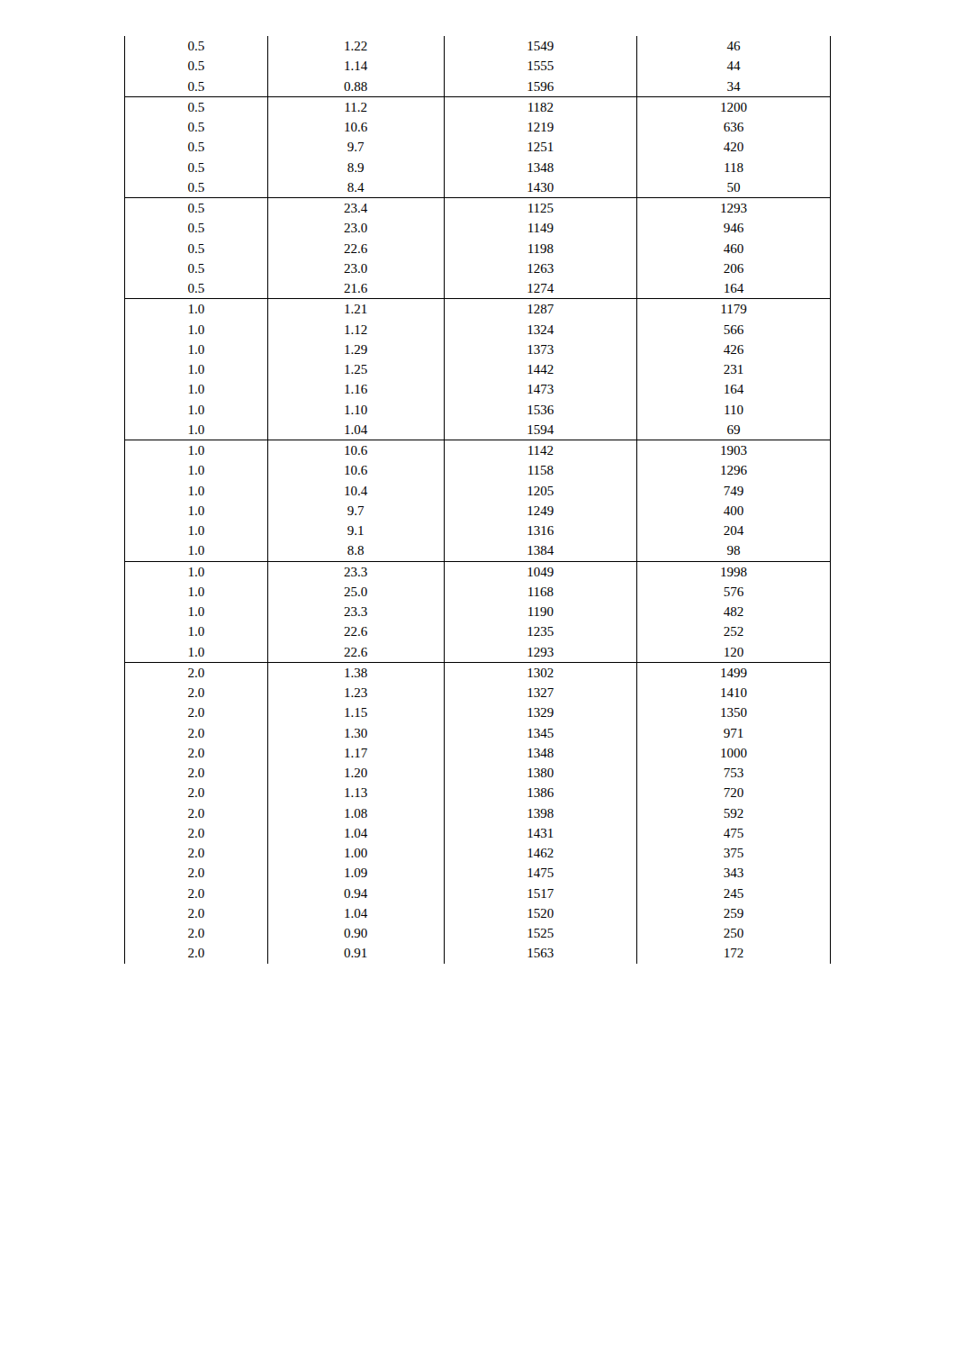| 0.5 | 1.22 | 1549 | 46 |
| 0.5 | 1.14 | 1555 | 44 |
| 0.5 | 0.88 | 1596 | 34 |
| 0.5 | 11.2 | 1182 | 1200 |
| 0.5 | 10.6 | 1219 | 636 |
| 0.5 | 9.7 | 1251 | 420 |
| 0.5 | 8.9 | 1348 | 118 |
| 0.5 | 8.4 | 1430 | 50 |
| 0.5 | 23.4 | 1125 | 1293 |
| 0.5 | 23.0 | 1149 | 946 |
| 0.5 | 22.6 | 1198 | 460 |
| 0.5 | 23.0 | 1263 | 206 |
| 0.5 | 21.6 | 1274 | 164 |
| 1.0 | 1.21 | 1287 | 1179 |
| 1.0 | 1.12 | 1324 | 566 |
| 1.0 | 1.29 | 1373 | 426 |
| 1.0 | 1.25 | 1442 | 231 |
| 1.0 | 1.16 | 1473 | 164 |
| 1.0 | 1.10 | 1536 | 110 |
| 1.0 | 1.04 | 1594 | 69 |
| 1.0 | 10.6 | 1142 | 1903 |
| 1.0 | 10.6 | 1158 | 1296 |
| 1.0 | 10.4 | 1205 | 749 |
| 1.0 | 9.7 | 1249 | 400 |
| 1.0 | 9.1 | 1316 | 204 |
| 1.0 | 8.8 | 1384 | 98 |
| 1.0 | 23.3 | 1049 | 1998 |
| 1.0 | 25.0 | 1168 | 576 |
| 1.0 | 23.3 | 1190 | 482 |
| 1.0 | 22.6 | 1235 | 252 |
| 1.0 | 22.6 | 1293 | 120 |
| 2.0 | 1.38 | 1302 | 1499 |
| 2.0 | 1.23 | 1327 | 1410 |
| 2.0 | 1.15 | 1329 | 1350 |
| 2.0 | 1.30 | 1345 | 971 |
| 2.0 | 1.17 | 1348 | 1000 |
| 2.0 | 1.20 | 1380 | 753 |
| 2.0 | 1.13 | 1386 | 720 |
| 2.0 | 1.08 | 1398 | 592 |
| 2.0 | 1.04 | 1431 | 475 |
| 2.0 | 1.00 | 1462 | 375 |
| 2.0 | 1.09 | 1475 | 343 |
| 2.0 | 0.94 | 1517 | 245 |
| 2.0 | 1.04 | 1520 | 259 |
| 2.0 | 0.90 | 1525 | 250 |
| 2.0 | 0.91 | 1563 | 172 |